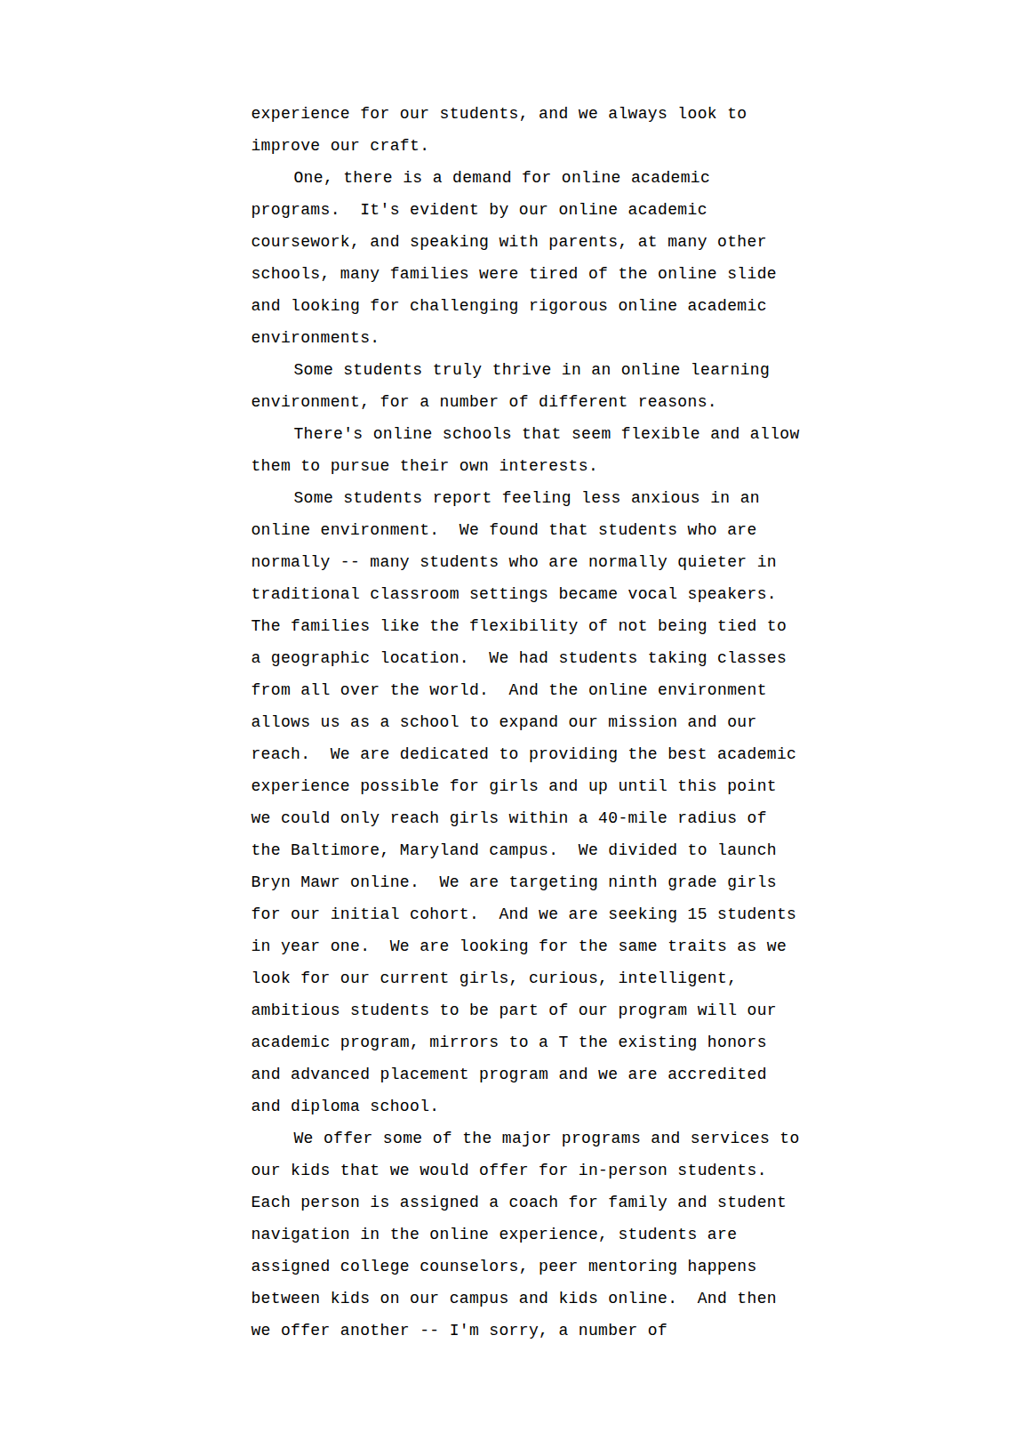experience for our students, and we always look to improve our craft.
One, there is a demand for online academic programs. It's evident by our online academic coursework, and speaking with parents, at many other schools, many families were tired of the online slide and looking for challenging rigorous online academic environments.
Some students truly thrive in an online learning environment, for a number of different reasons.
There's online schools that seem flexible and allow them to pursue their own interests.
Some students report feeling less anxious in an online environment. We found that students who are normally -- many students who are normally quieter in traditional classroom settings became vocal speakers. The families like the flexibility of not being tied to a geographic location. We had students taking classes from all over the world. And the online environment allows us as a school to expand our mission and our reach. We are dedicated to providing the best academic experience possible for girls and up until this point we could only reach girls within a 40-mile radius of the Baltimore, Maryland campus. We divided to launch Bryn Mawr online. We are targeting ninth grade girls for our initial cohort. And we are seeking 15 students in year one. We are looking for the same traits as we look for our current girls, curious, intelligent, ambitious students to be part of our program will our academic program, mirrors to a T the existing honors and advanced placement program and we are accredited and diploma school.
We offer some of the major programs and services to our kids that we would offer for in-person students. Each person is assigned a coach for family and student navigation in the online experience, students are assigned college counselors, peer mentoring happens between kids on our campus and kids online. And then we offer another -- I'm sorry, a number of